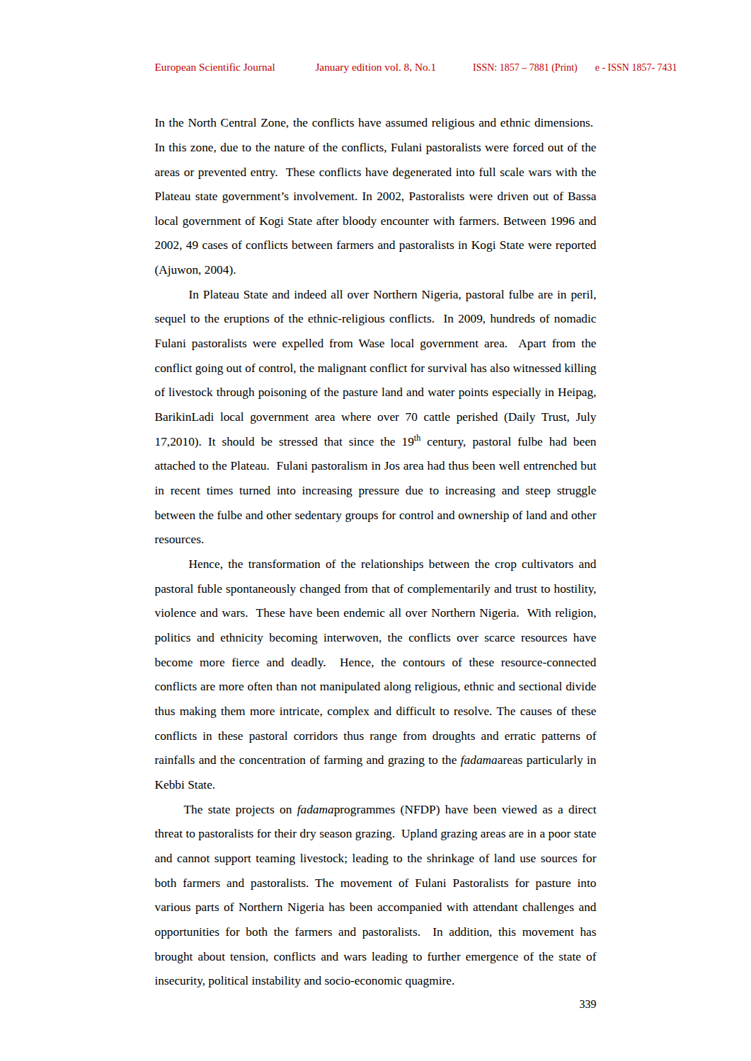European Scientific Journal January edition vol. 8, No.1 ISSN: 1857 – 7881 (Print) e - ISSN 1857- 7431
In the North Central Zone, the conflicts have assumed religious and ethnic dimensions. In this zone, due to the nature of the conflicts, Fulani pastoralists were forced out of the areas or prevented entry. These conflicts have degenerated into full scale wars with the Plateau state government’s involvement. In 2002, Pastoralists were driven out of Bassa local government of Kogi State after bloody encounter with farmers. Between 1996 and 2002, 49 cases of conflicts between farmers and pastoralists in Kogi State were reported (Ajuwon, 2004).
In Plateau State and indeed all over Northern Nigeria, pastoral fulbe are in peril, sequel to the eruptions of the ethnic-religious conflicts. In 2009, hundreds of nomadic Fulani pastoralists were expelled from Wase local government area. Apart from the conflict going out of control, the malignant conflict for survival has also witnessed killing of livestock through poisoning of the pasture land and water points especially in Heipag, BarikinLadi local government area where over 70 cattle perished (Daily Trust, July 17,2010). It should be stressed that since the 19th century, pastoral fulbe had been attached to the Plateau. Fulani pastoralism in Jos area had thus been well entrenched but in recent times turned into increasing pressure due to increasing and steep struggle between the fulbe and other sedentary groups for control and ownership of land and other resources.
Hence, the transformation of the relationships between the crop cultivators and pastoral fuble spontaneously changed from that of complementarily and trust to hostility, violence and wars. These have been endemic all over Northern Nigeria. With religion, politics and ethnicity becoming interwoven, the conflicts over scarce resources have become more fierce and deadly. Hence, the contours of these resource-connected conflicts are more often than not manipulated along religious, ethnic and sectional divide thus making them more intricate, complex and difficult to resolve. The causes of these conflicts in these pastoral corridors thus range from droughts and erratic patterns of rainfalls and the concentration of farming and grazing to the fadamaareas particularly in Kebbi State.
The state projects on fadamaprogrammes (NFDP) have been viewed as a direct threat to pastoralists for their dry season grazing. Upland grazing areas are in a poor state and cannot support teaming livestock; leading to the shrinkage of land use sources for both farmers and pastoralists. The movement of Fulani Pastoralists for pasture into various parts of Northern Nigeria has been accompanied with attendant challenges and opportunities for both the farmers and pastoralists. In addition, this movement has brought about tension, conflicts and wars leading to further emergence of the state of insecurity, political instability and socio-economic quagmire.
339